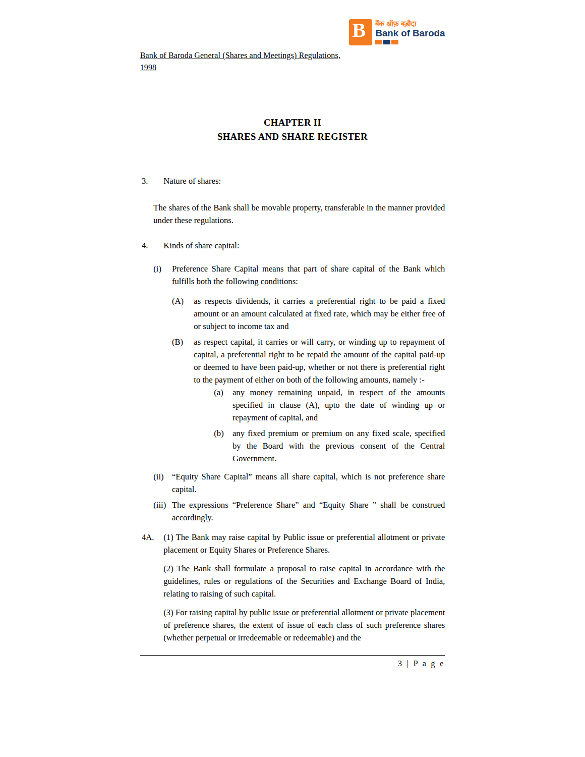Bank of Baroda General (Shares and Meetings) Regulations, 1998
बैंक ऑफ़ बड़ौदा
Bank of Baroda
CHAPTER II
SHARES AND SHARE REGISTER
3.
Nature of shares:
The shares of the Bank shall be movable property, transferable in the manner provided under these regulations.
4.
Kinds of share capital:
(i)
Preference Share Capital means that part of share capital of the Bank which fulfills both the following conditions:
(A)
as respects dividends, it carries a preferential right to be paid a fixed amount or an amount calculated at fixed rate, which may be either free of or subject to income tax and
(B)
as respect capital, it carries or will carry, or winding up to repayment of capital, a preferential right to be repaid the amount of the capital paid-up or deemed to have been paid-up, whether or not there is preferential right to the payment of either on both of the following amounts, namely :-
(a)
any money remaining unpaid, in respect of the amounts specified in clause (A), upto the date of winding up or repayment of capital, and
(b)
any fixed premium or premium on any fixed scale, specified by the Board with the previous consent of the Central Government.
(ii)
“Equity Share Capital” means all share capital, which is not preference share capital.
(iii)
The expressions “Preference Share” and “Equity Share ” shall be construed accordingly.
4A.
(1) The Bank may raise capital by Public issue or preferential allotment or private placement or Equity Shares or Preference Shares.
(2) The Bank shall formulate a proposal to raise capital in accordance with the guidelines, rules or regulations of the Securities and Exchange Board of India, relating to raising of such capital.
(3) For raising capital by public issue or preferential allotment or private placement of preference shares, the extent of issue of each class of such preference shares (whether perpetual or irredeemable or redeemable) and the
3 | P a g e